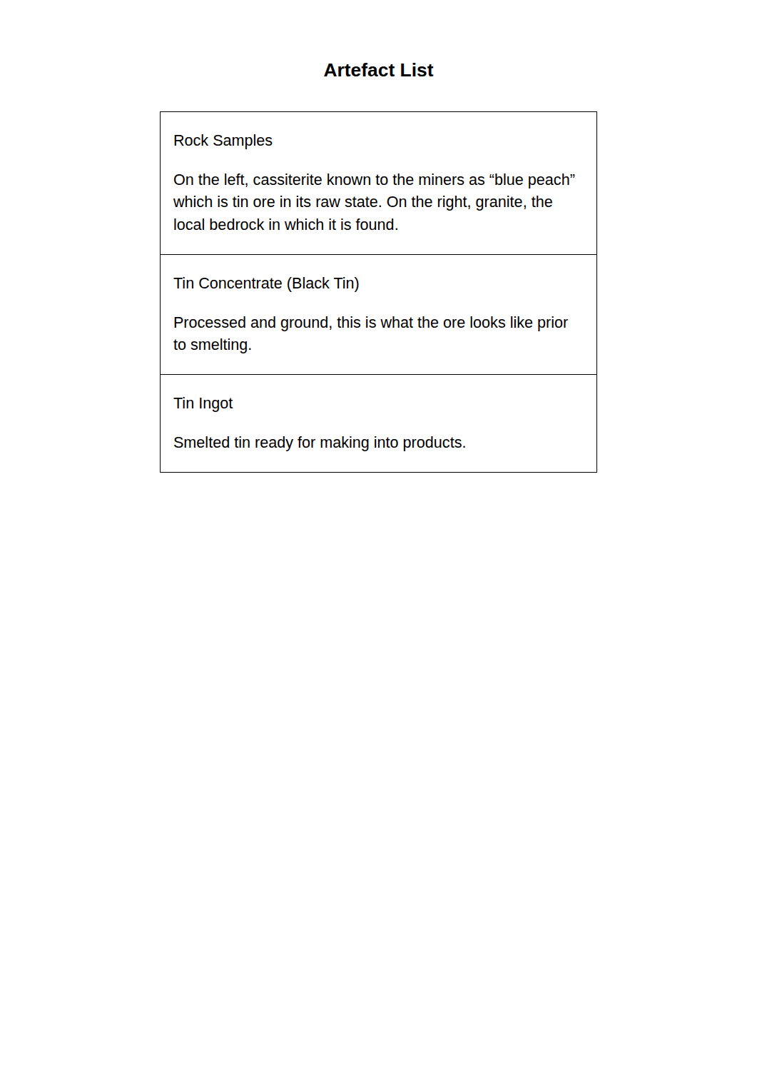Artefact List
| Rock Samples On the left, cassiterite known to the miners as “blue peach” which is tin ore in its raw state. On the right, granite, the local bedrock in which it is found. |
| Tin Concentrate (Black Tin) Processed and ground, this is what the ore looks like prior to smelting. |
| Tin Ingot Smelted tin ready for making into products. |